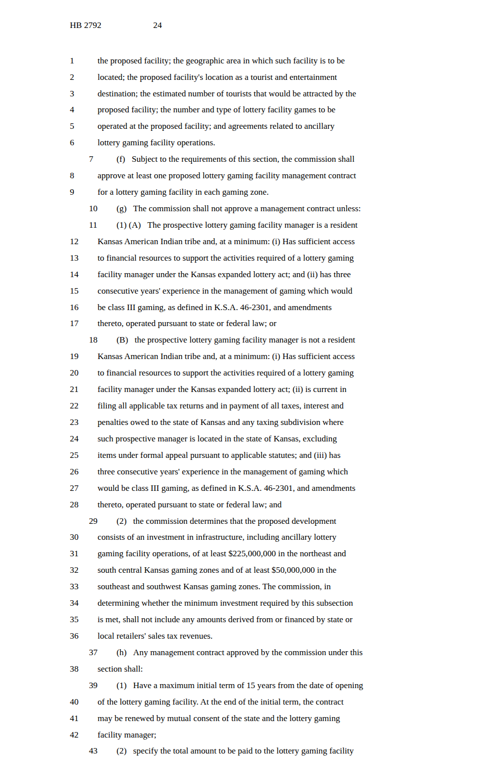HB 2792 24
1the proposed facility; the geographic area in which such facility is to be
2located; the proposed facility's location as a tourist and entertainment
3destination; the estimated number of tourists that would be attracted by the
4proposed facility; the number and type of lottery facility games to be
5operated at the proposed facility; and agreements related to ancillary
6lottery gaming facility operations.
7(f) Subject to the requirements of this section, the commission shall
8approve at least one proposed lottery gaming facility management contract
9for a lottery gaming facility in each gaming zone.
10(g) The commission shall not approve a management contract unless:
11(1) (A) The prospective lottery gaming facility manager is a resident
12 Kansas American Indian tribe and, at a minimum: (i) Has sufficient access
13to financial resources to support the activities required of a lottery gaming
14facility manager under the Kansas expanded lottery act; and (ii) has three
15consecutive years' experience in the management of gaming which would
16be class III gaming, as defined in K.S.A. 46-2301, and amendments
17thereto, operated pursuant to state or federal law; or
18(B) the prospective lottery gaming facility manager is not a resident
19 Kansas American Indian tribe and, at a minimum: (i) Has sufficient access
20to financial resources to support the activities required of a lottery gaming
21facility manager under the Kansas expanded lottery act; (ii) is current in
22filing all applicable tax returns and in payment of all taxes, interest and
23penalties owed to the state of Kansas and any taxing subdivision where
24such prospective manager is located in the state of Kansas, excluding
25items under formal appeal pursuant to applicable statutes; and (iii) has
26three consecutive years' experience in the management of gaming which
27would be class III gaming, as defined in K.S.A. 46-2301, and amendments
28thereto, operated pursuant to state or federal law; and
29(2) the commission determines that the proposed development
30consists of an investment in infrastructure, including ancillary lottery
31gaming facility operations, of at least $225,000,000 in the northeast and
32south central Kansas gaming zones and of at least $50,000,000 in the
33southeast and southwest Kansas gaming zones. The commission, in
34determining whether the minimum investment required by this subsection
35is met, shall not include any amounts derived from or financed by state or
36local retailers' sales tax revenues.
37(h) Any management contract approved by the commission under this
38section shall:
39(1) Have a maximum initial term of 15 years from the date of opening
40of the lottery gaming facility. At the end of the initial term, the contract
41may be renewed by mutual consent of the state and the lottery gaming
42facility manager;
43(2) specify the total amount to be paid to the lottery gaming facility